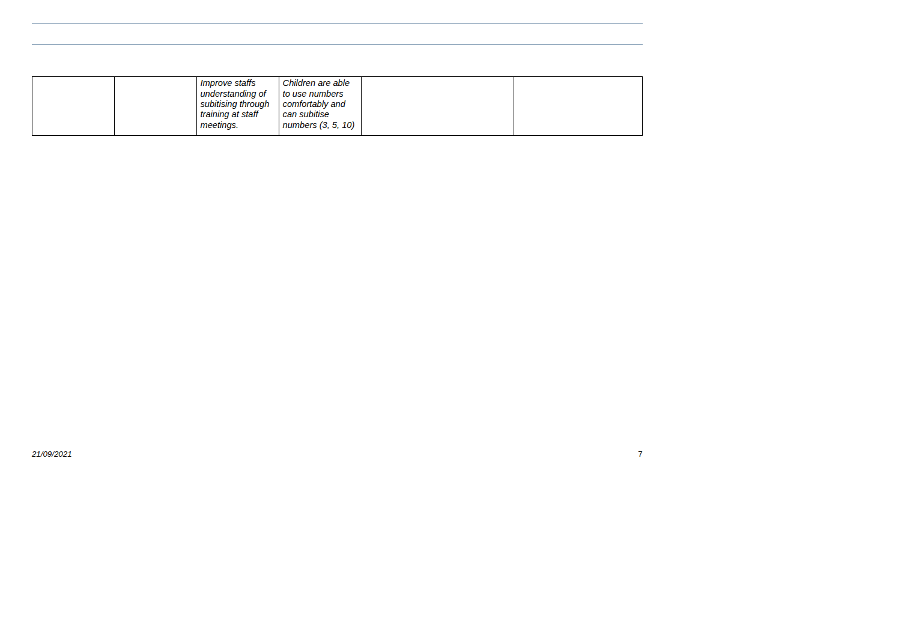| | | Improve staffs understanding of subitising through training at staff meetings. | Children are able to use numbers comfortably and can subitise numbers (3, 5, 10) | | |
21/09/2021 7